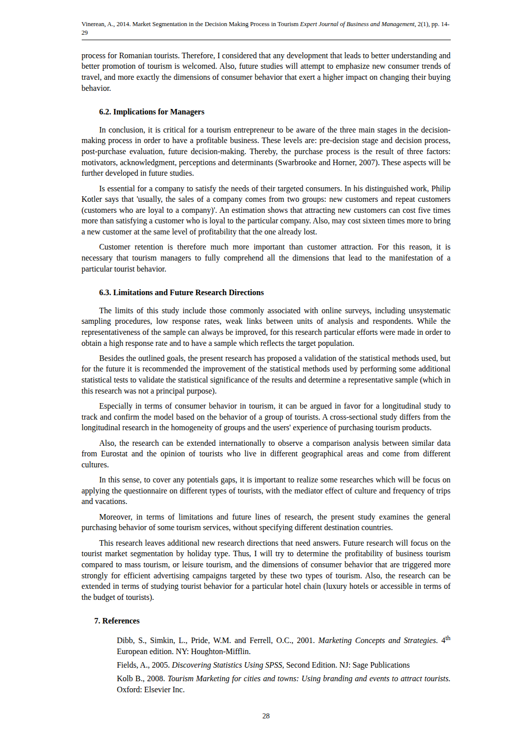Vinerean, A., 2014. Market Segmentation in the Decision Making Process in Tourism Expert Journal of Business and Management, 2(1), pp. 14-29
process for Romanian tourists. Therefore, I considered that any development that leads to better understanding and better promotion of tourism is welcomed. Also, future studies will attempt to emphasize new consumer trends of travel, and more exactly the dimensions of consumer behavior that exert a higher impact on changing their buying behavior.
6.2. Implications for Managers
In conclusion, it is critical for a tourism entrepreneur to be aware of the three main stages in the decision-making process in order to have a profitable business. These levels are: pre-decision stage and decision process, post-purchase evaluation, future decision-making. Thereby, the purchase process is the result of three factors: motivators, acknowledgment, perceptions and determinants (Swarbrooke and Horner, 2007). These aspects will be further developed in future studies.
Is essential for a company to satisfy the needs of their targeted consumers. In his distinguished work, Philip Kotler says that 'usually, the sales of a company comes from two groups: new customers and repeat customers (customers who are loyal to a company)'. An estimation shows that attracting new customers can cost five times more than satisfying a customer who is loyal to the particular company. Also, may cost sixteen times more to bring a new customer at the same level of profitability that the one already lost.
Customer retention is therefore much more important than customer attraction. For this reason, it is necessary that tourism managers to fully comprehend all the dimensions that lead to the manifestation of a particular tourist behavior.
6.3. Limitations and Future Research Directions
The limits of this study include those commonly associated with online surveys, including unsystematic sampling procedures, low response rates, weak links between units of analysis and respondents. While the representativeness of the sample can always be improved, for this research particular efforts were made in order to obtain a high response rate and to have a sample which reflects the target population.
Besides the outlined goals, the present research has proposed a validation of the statistical methods used, but for the future it is recommended the improvement of the statistical methods used by performing some additional statistical tests to validate the statistical significance of the results and determine a representative sample (which in this research was not a principal purpose).
Especially in terms of consumer behavior in tourism, it can be argued in favor for a longitudinal study to track and confirm the model based on the behavior of a group of tourists. A cross-sectional study differs from the longitudinal research in the homogeneity of groups and the users' experience of purchasing tourism products.
Also, the research can be extended internationally to observe a comparison analysis between similar data from Eurostat and the opinion of tourists who live in different geographical areas and come from different cultures.
In this sense, to cover any potentials gaps, it is important to realize some researches which will be focus on applying the questionnaire on different types of tourists, with the mediator effect of culture and frequency of trips and vacations.
Moreover, in terms of limitations and future lines of research, the present study examines the general purchasing behavior of some tourism services, without specifying different destination countries.
This research leaves additional new research directions that need answers. Future research will focus on the tourist market segmentation by holiday type. Thus, I will try to determine the profitability of business tourism compared to mass tourism, or leisure tourism, and the dimensions of consumer behavior that are triggered more strongly for efficient advertising campaigns targeted by these two types of tourism. Also, the research can be extended in terms of studying tourist behavior for a particular hotel chain (luxury hotels or accessible in terms of the budget of tourists).
7. References
Dibb, S., Simkin, L., Pride, W.M. and Ferrell, O.C., 2001. Marketing Concepts and Strategies. 4th European edition. NY: Houghton-Mifflin.
Fields, A., 2005. Discovering Statistics Using SPSS, Second Edition. NJ: Sage Publications
Kolb B., 2008. Tourism Marketing for cities and towns: Using branding and events to attract tourists. Oxford: Elsevier Inc.
28